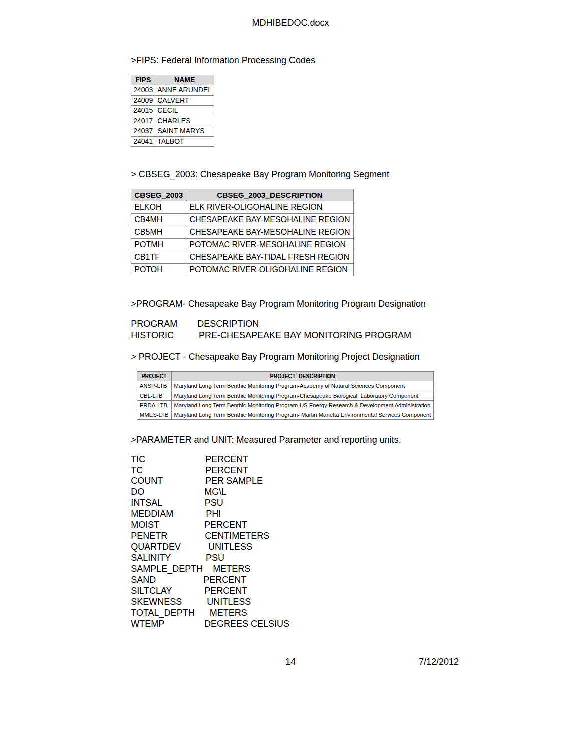MDHIBEDOC.docx
>FIPS: Federal Information Processing Codes
| FIPS | NAME |
| --- | --- |
| 24003 | ANNE ARUNDEL |
| 24009 | CALVERT |
| 24015 | CECIL |
| 24017 | CHARLES |
| 24037 | SAINT MARYS |
| 24041 | TALBOT |
> CBSEG_2003: Chesapeake Bay Program Monitoring Segment
| CBSEG_2003 | CBSEG_2003_DESCRIPTION |
| --- | --- |
| ELKOH | ELK RIVER-OLIGOHALINE REGION |
| CB4MH | CHESAPEAKE BAY-MESOHALINE REGION |
| CB5MH | CHESAPEAKE BAY-MESOHALINE REGION |
| POTMH | POTOMAC RIVER-MESOHALINE REGION |
| CB1TF | CHESAPEAKE BAY-TIDAL FRESH REGION |
| POTOH | POTOMAC RIVER-OLIGOHALINE REGION |
>PROGRAM- Chesapeake Bay Program Monitoring Program Designation
PROGRAM DESCRIPTION HISTORIC PRE-CHESAPEAKE BAY MONITORING PROGRAM
> PROJECT - Chesapeake Bay Program Monitoring Project Designation
| PROJECT | PROJECT_DESCRIPTION |
| --- | --- |
| ANSP-LTB | Maryland Long Term Benthic Monitoring Program-Academy of Natural Sciences Component |
| CBL-LTB | Maryland Long Term Benthic Monitoring Program-Chesapeake Biological Laboratory Component |
| ERDA-LTB | Maryland Long Term Benthic Monitoring Program-US Energy Research & Development Administration |
| MMES-LTB | Maryland Long Term Benthic Monitoring Program- Martin Marietta Environmental Services Component |
>PARAMETER and UNIT: Measured Parameter and reporting units.
TIC PERCENT TC PERCENT COUNT PER SAMPLE DO MG\L INTSAL PSU MEDDIAM PHI MOIST PERCENT PENETR CENTIMETERS QUARTDEV UNITLESS SALINITY PSU SAMPLE_DEPTH METERS SAND PERCENT SILTCLAY PERCENT SKEWNESS UNITLESS TOTAL_DEPTH METERS WTEMP DEGREES CELSIUS
14
7/12/2012